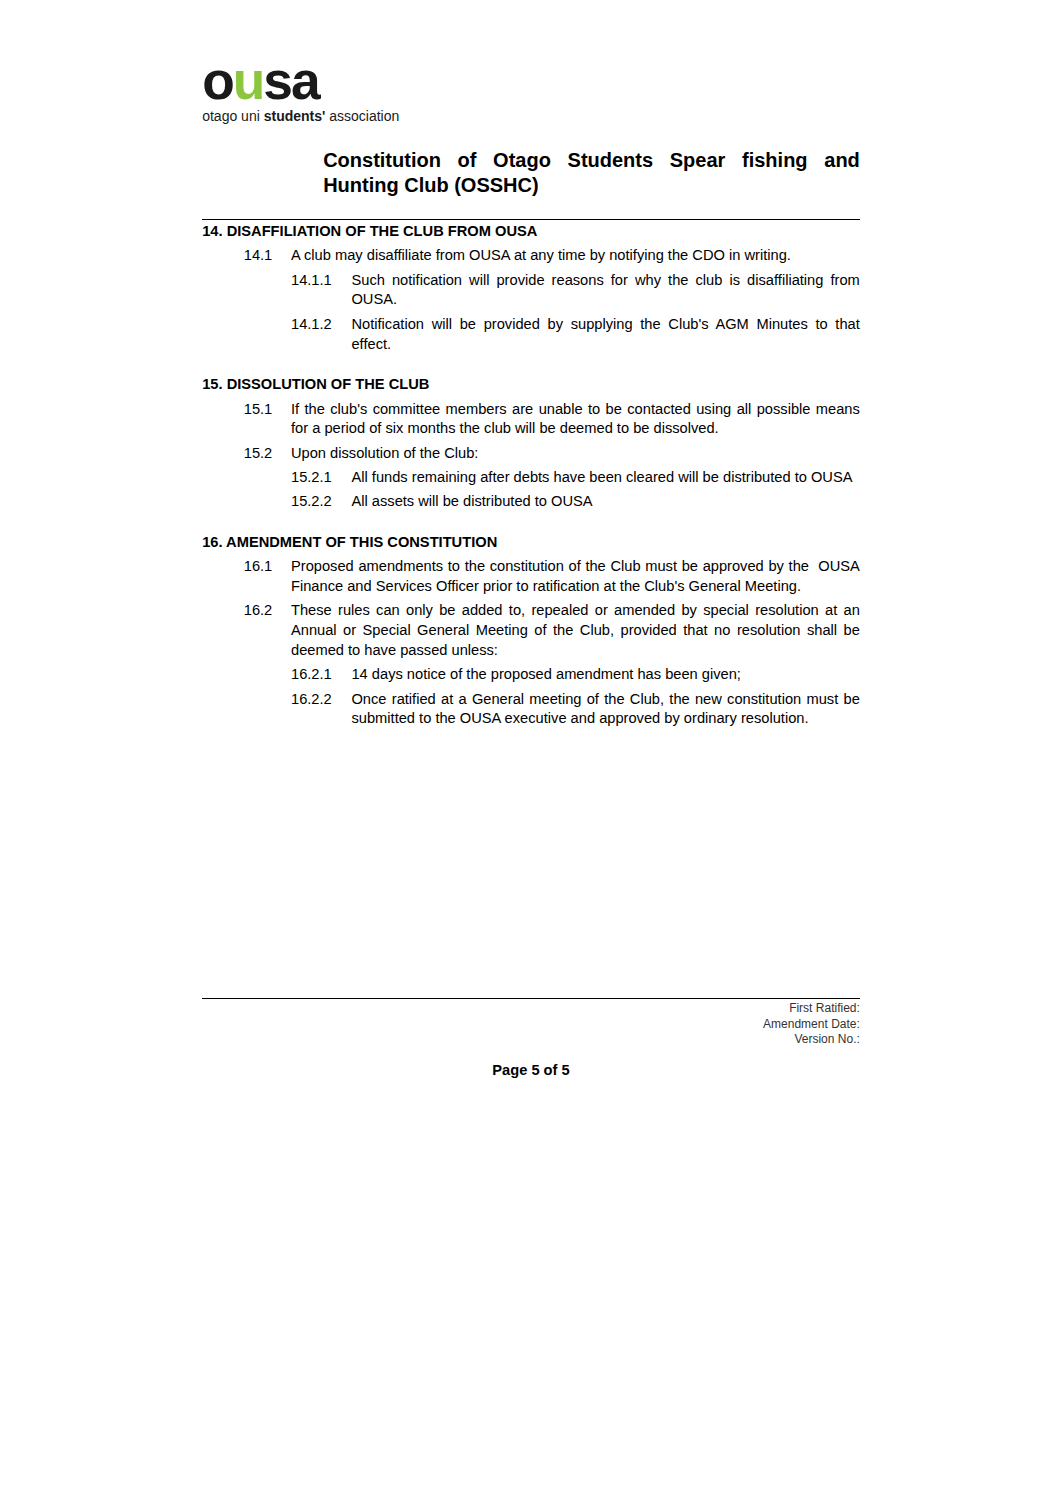ousa
otago uni students' association
Constitution of Otago Students Spear fishing and Hunting Club (OSSHC)
14. DISAFFILIATION OF THE CLUB FROM OUSA
14.1
A club may disaffiliate from OUSA at any time by notifying the CDO in writing.
14.1.1
Such notification will provide reasons for why the club is disaffiliating from OUSA.
14.1.2
Notification will be provided by supplying the Club's AGM Minutes to that effect.
15. DISSOLUTION OF THE CLUB
15.1
If the club's committee members are unable to be contacted using all possible means for a period of six months the club will be deemed to be dissolved.
15.2
Upon dissolution of the Club:
15.2.1
All funds remaining after debts have been cleared will be distributed to OUSA
15.2.2
All assets will be distributed to OUSA
16. AMENDMENT OF THIS CONSTITUTION
16.1
Proposed amendments to the constitution of the Club must be approved by the OUSA Finance and Services Officer prior to ratification at the Club's General Meeting.
16.2
These rules can only be added to, repealed or amended by special resolution at an Annual or Special General Meeting of the Club, provided that no resolution shall be deemed to have passed unless:
16.2.1
14 days notice of the proposed amendment has been given;
16.2.2
Once ratified at a General meeting of the Club, the new constitution must be submitted to the OUSA executive and approved by ordinary resolution.
First Ratified:
Amendment Date:
Version No.:
Page 5 of 5